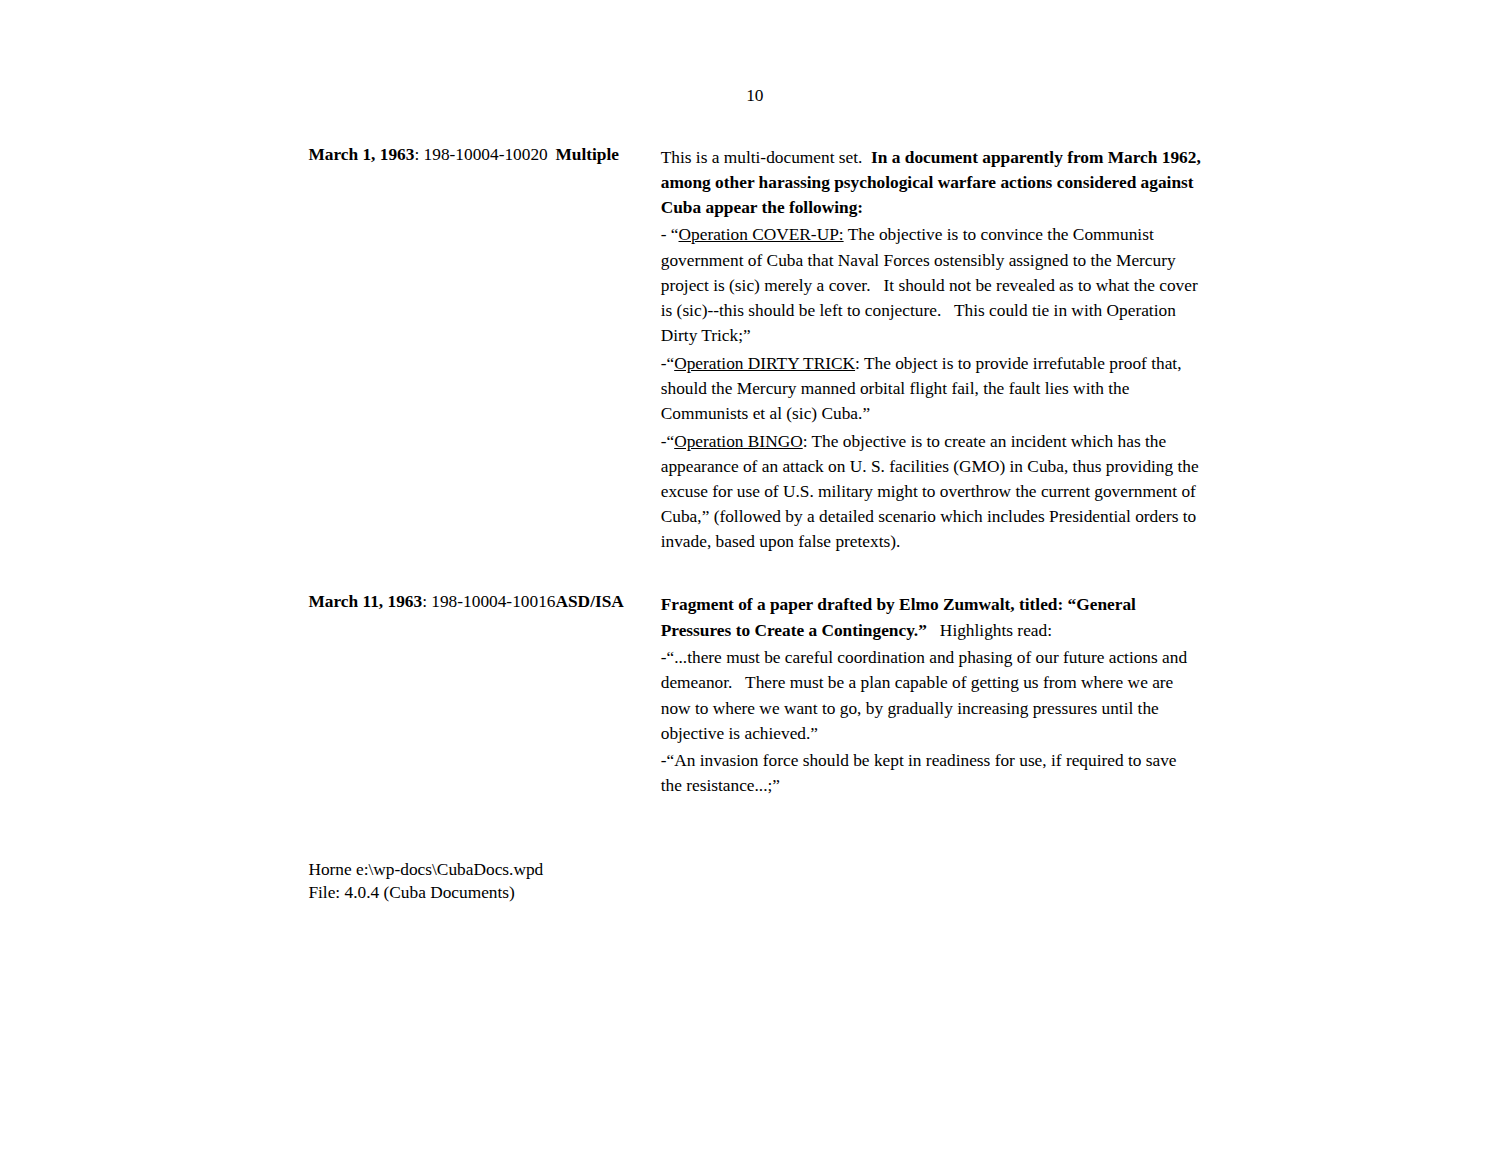10
| March 1, 1963 : 198-10004-10020 | Multiple | This is a multi-document set. In a document apparently from March 1962, among other harassing psychological warfare actions considered against Cuba appear the following: - “ Operation COVER-UP: The objective is to convince the Communist government of Cuba that Naval Forces ostensibly assigned to the Mercury project is (sic) merely a cover. It should not be revealed as to what the cover is (sic)--this should be left to conjecture. This could tie in with Operation Dirty Trick;” -“ Operation DIRTY TRICK : The object is to provide irrefutable proof that, should the Mercury manned orbital flight fail, the fault lies with the Communists et al (sic) Cuba.” -“ Operation BINGO : The objective is to create an incident which has the appearance of an attack on U. S. facilities (GMO) in Cuba, thus providing the excuse for use of U.S. military might to overthrow the current government of Cuba,” (followed by a detailed scenario which includes Presidential orders to invade, based upon false pretexts). |
| March 11, 1963 : 198-10004-10016 | ASD/ISA | Fragment of a paper drafted by Elmo Zumwalt, titled: “General Pressures to Create a Contingency.” Highlights read: -“...there must be careful coordination and phasing of our future actions and demeanor. There must be a plan capable of getting us from where we are now to where we want to go, by gradually increasing pressures until the objective is achieved.” -“An invasion force should be kept in readiness for use, if required to save the resistance...;” |
Horne e:\wp-docs\CubaDocs.wpd
File: 4.0.4 (Cuba Documents)